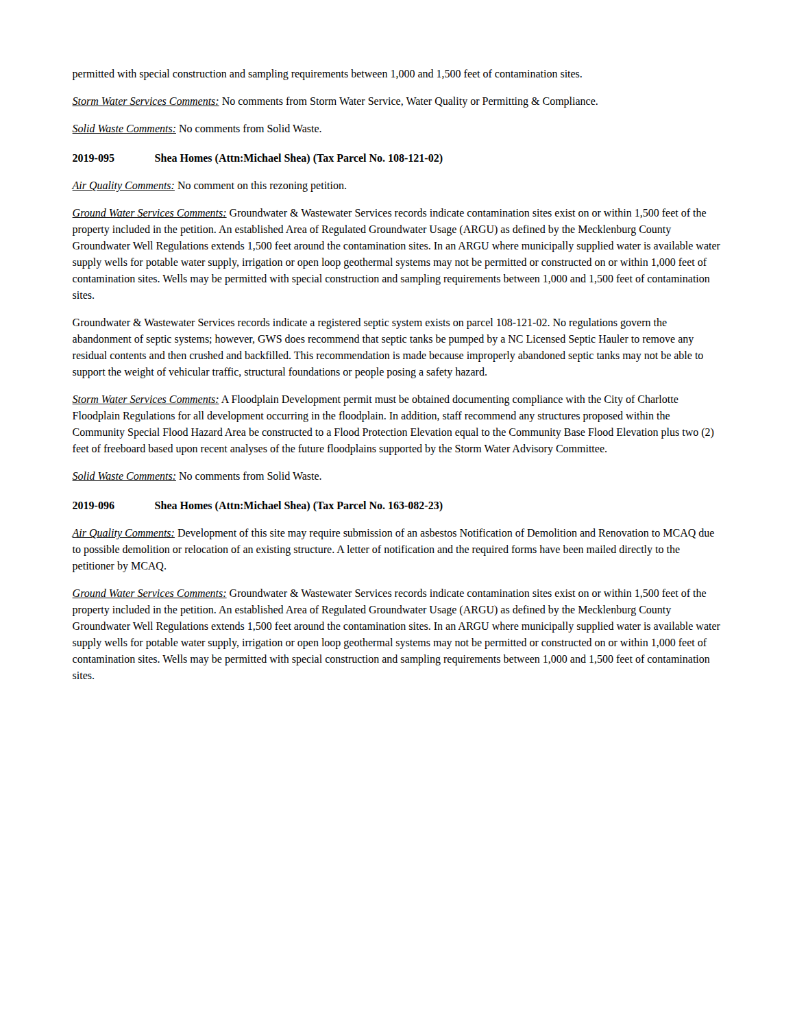permitted with special construction and sampling requirements between 1,000 and 1,500 feet of contamination sites.
Storm Water Services Comments: No comments from Storm Water Service, Water Quality or Permitting & Compliance.
Solid Waste Comments: No comments from Solid Waste.
2019-095 Shea Homes (Attn:Michael Shea) (Tax Parcel No. 108-121-02)
Air Quality Comments: No comment on this rezoning petition.
Ground Water Services Comments: Groundwater & Wastewater Services records indicate contamination sites exist on or within 1,500 feet of the property included in the petition. An established Area of Regulated Groundwater Usage (ARGU) as defined by the Mecklenburg County Groundwater Well Regulations extends 1,500 feet around the contamination sites. In an ARGU where municipally supplied water is available water supply wells for potable water supply, irrigation or open loop geothermal systems may not be permitted or constructed on or within 1,000 feet of contamination sites. Wells may be permitted with special construction and sampling requirements between 1,000 and 1,500 feet of contamination sites.
Groundwater & Wastewater Services records indicate a registered septic system exists on parcel 108-121-02. No regulations govern the abandonment of septic systems; however, GWS does recommend that septic tanks be pumped by a NC Licensed Septic Hauler to remove any residual contents and then crushed and backfilled. This recommendation is made because improperly abandoned septic tanks may not be able to support the weight of vehicular traffic, structural foundations or people posing a safety hazard.
Storm Water Services Comments: A Floodplain Development permit must be obtained documenting compliance with the City of Charlotte Floodplain Regulations for all development occurring in the floodplain. In addition, staff recommend any structures proposed within the Community Special Flood Hazard Area be constructed to a Flood Protection Elevation equal to the Community Base Flood Elevation plus two (2) feet of freeboard based upon recent analyses of the future floodplains supported by the Storm Water Advisory Committee.
Solid Waste Comments: No comments from Solid Waste.
2019-096 Shea Homes (Attn:Michael Shea) (Tax Parcel No. 163-082-23)
Air Quality Comments: Development of this site may require submission of an asbestos Notification of Demolition and Renovation to MCAQ due to possible demolition or relocation of an existing structure. A letter of notification and the required forms have been mailed directly to the petitioner by MCAQ.
Ground Water Services Comments: Groundwater & Wastewater Services records indicate contamination sites exist on or within 1,500 feet of the property included in the petition. An established Area of Regulated Groundwater Usage (ARGU) as defined by the Mecklenburg County Groundwater Well Regulations extends 1,500 feet around the contamination sites. In an ARGU where municipally supplied water is available water supply wells for potable water supply, irrigation or open loop geothermal systems may not be permitted or constructed on or within 1,000 feet of contamination sites. Wells may be permitted with special construction and sampling requirements between 1,000 and 1,500 feet of contamination sites.